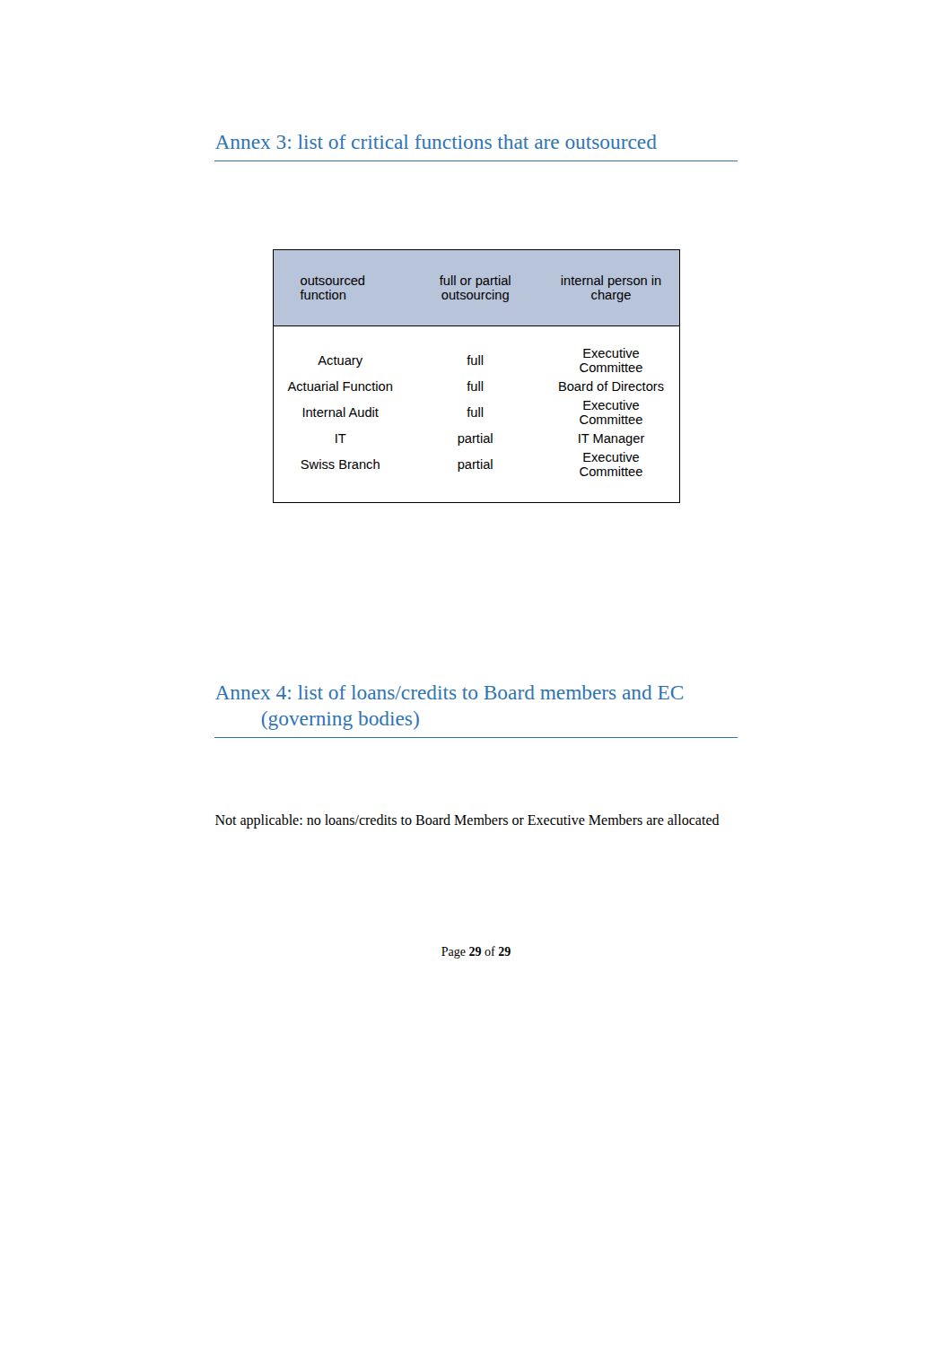Annex 3: list of critical functions that are outsourced
| outsourced function | full or partial outsourcing | internal person in charge |
| --- | --- | --- |
| Actuary | full | Executive Committee |
| Actuarial Function | full | Board of Directors |
| Internal Audit | full | Executive Committee |
| IT | partial | IT Manager |
| Swiss Branch | partial | Executive Committee |
Annex 4: list of loans/credits to Board members and EC (governing bodies)
Not applicable: no loans/credits to Board Members or Executive Members are allocated
Page 29 of 29